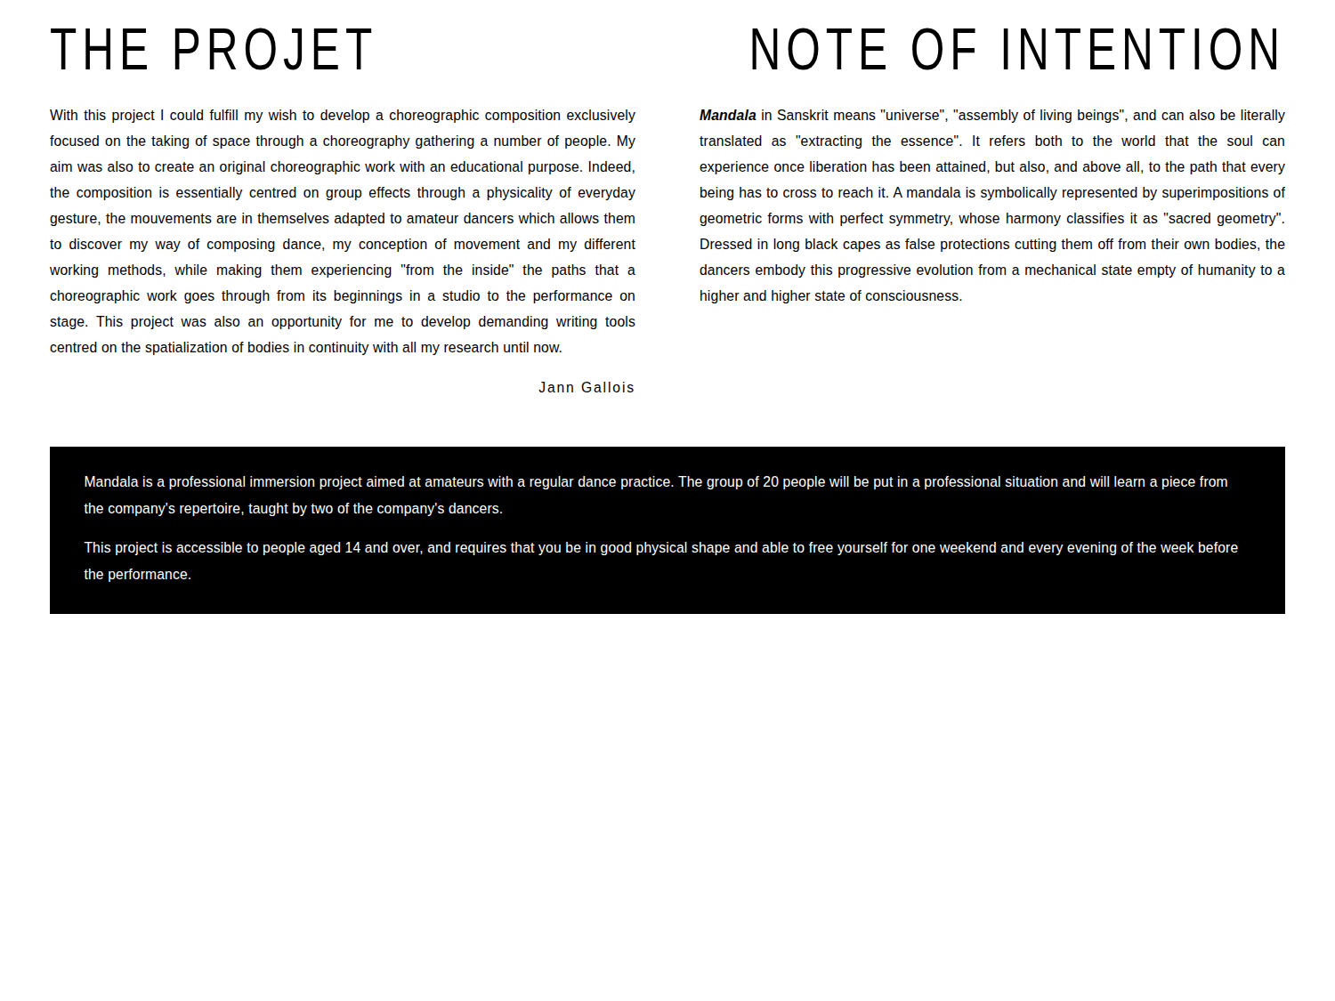The Projet
With this project I could fulfill my wish to develop a choreographic composition exclusively focused on the taking of space through a choreography gathering a number of people. My aim was also to create an original choreographic work with an educational purpose. Indeed, the composition is essentially centred on group effects through a physicality of everyday gesture, the mouvements are in themselves adapted to amateur dancers which allows them to discover my way of composing dance, my conception of movement and my different working methods, while making them experiencing "from the inside" the paths that a choreographic work goes through from its beginnings in a studio to the performance on stage. This project was also an opportunity for me to develop demanding writing tools centred on the spatialization of bodies in continuity with all my research until now.
Jann Gallois
Note of Intention
Mandala in Sanskrit means "universe", "assembly of living beings", and can also be literally translated as "extracting the essence". It refers both to the world that the soul can experience once liberation has been attained, but also, and above all, to the path that every being has to cross to reach it. A mandala is symbolically represented by superimpositions of geometric forms with perfect symmetry, whose harmony classifies it as "sacred geometry". Dressed in long black capes as false protections cutting them off from their own bodies, the dancers embody this progressive evolution from a mechanical state empty of humanity to a higher and higher state of consciousness.
Mandala is a professional immersion project aimed at amateurs with a regular dance practice. The group of 20 people will be put in a professional situation and will learn a piece from the company's repertoire, taught by two of the company's dancers.
This project is accessible to people aged 14 and over, and requires that you be in good physical shape and able to free yourself for one weekend and every evening of the week before the performance.